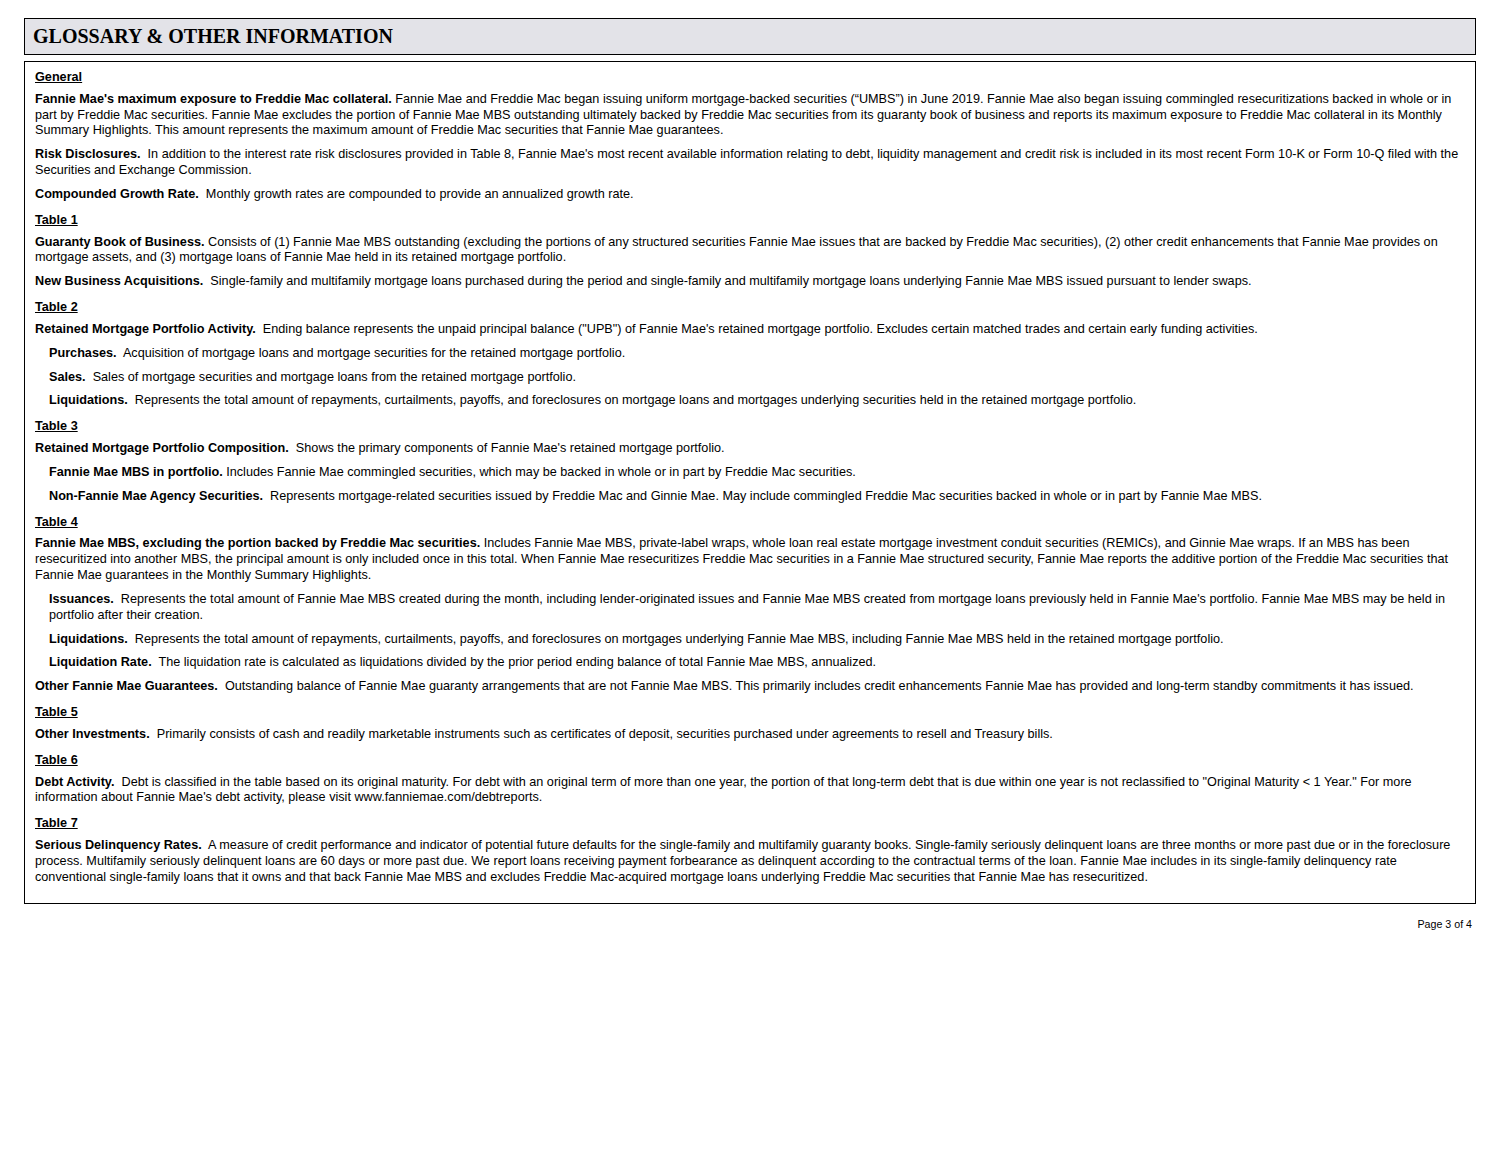GLOSSARY & OTHER INFORMATION
General
Fannie Mae's maximum exposure to Freddie Mac collateral. Fannie Mae and Freddie Mac began issuing uniform mortgage-backed securities (“UMBS”) in June 2019. Fannie Mae also began issuing commingled resecuritizations backed in whole or in part by Freddie Mac securities. Fannie Mae excludes the portion of Fannie Mae MBS outstanding ultimately backed by Freddie Mac securities from its guaranty book of business and reports its maximum exposure to Freddie Mac collateral in its Monthly Summary Highlights. This amount represents the maximum amount of Freddie Mac securities that Fannie Mae guarantees.
Risk Disclosures. In addition to the interest rate risk disclosures provided in Table 8, Fannie Mae's most recent available information relating to debt, liquidity management and credit risk is included in its most recent Form 10-K or Form 10-Q filed with the Securities and Exchange Commission.
Compounded Growth Rate. Monthly growth rates are compounded to provide an annualized growth rate.
Table 1
Guaranty Book of Business. Consists of (1) Fannie Mae MBS outstanding (excluding the portions of any structured securities Fannie Mae issues that are backed by Freddie Mac securities), (2) other credit enhancements that Fannie Mae provides on mortgage assets, and (3) mortgage loans of Fannie Mae held in its retained mortgage portfolio.
New Business Acquisitions. Single-family and multifamily mortgage loans purchased during the period and single-family and multifamily mortgage loans underlying Fannie Mae MBS issued pursuant to lender swaps.
Table 2
Retained Mortgage Portfolio Activity. Ending balance represents the unpaid principal balance ("UPB") of Fannie Mae's retained mortgage portfolio. Excludes certain matched trades and certain early funding activities.
Purchases. Acquisition of mortgage loans and mortgage securities for the retained mortgage portfolio.
Sales. Sales of mortgage securities and mortgage loans from the retained mortgage portfolio.
Liquidations. Represents the total amount of repayments, curtailments, payoffs, and foreclosures on mortgage loans and mortgages underlying securities held in the retained mortgage portfolio.
Table 3
Retained Mortgage Portfolio Composition. Shows the primary components of Fannie Mae's retained mortgage portfolio.
Fannie Mae MBS in portfolio. Includes Fannie Mae commingled securities, which may be backed in whole or in part by Freddie Mac securities.
Non-Fannie Mae Agency Securities. Represents mortgage-related securities issued by Freddie Mac and Ginnie Mae. May include commingled Freddie Mac securities backed in whole or in part by Fannie Mae MBS.
Table 4
Fannie Mae MBS, excluding the portion backed by Freddie Mac securities. Includes Fannie Mae MBS, private-label wraps, whole loan real estate mortgage investment conduit securities (REMICs), and Ginnie Mae wraps. If an MBS has been resecuritized into another MBS, the principal amount is only included once in this total. When Fannie Mae resecuritizes Freddie Mac securities in a Fannie Mae structured security, Fannie Mae reports the additive portion of the Freddie Mac securities that Fannie Mae guarantees in the Monthly Summary Highlights.
Issuances. Represents the total amount of Fannie Mae MBS created during the month, including lender-originated issues and Fannie Mae MBS created from mortgage loans previously held in Fannie Mae's portfolio. Fannie Mae MBS may be held in portfolio after their creation.
Liquidations. Represents the total amount of repayments, curtailments, payoffs, and foreclosures on mortgages underlying Fannie Mae MBS, including Fannie Mae MBS held in the retained mortgage portfolio.
Liquidation Rate. The liquidation rate is calculated as liquidations divided by the prior period ending balance of total Fannie Mae MBS, annualized.
Other Fannie Mae Guarantees. Outstanding balance of Fannie Mae guaranty arrangements that are not Fannie Mae MBS. This primarily includes credit enhancements Fannie Mae has provided and long-term standby commitments it has issued.
Table 5
Other Investments. Primarily consists of cash and readily marketable instruments such as certificates of deposit, securities purchased under agreements to resell and Treasury bills.
Table 6
Debt Activity. Debt is classified in the table based on its original maturity. For debt with an original term of more than one year, the portion of that long-term debt that is due within one year is not reclassified to "Original Maturity < 1 Year." For more information about Fannie Mae's debt activity, please visit www.fanniemae.com/debtreports.
Table 7
Serious Delinquency Rates. A measure of credit performance and indicator of potential future defaults for the single-family and multifamily guaranty books. Single-family seriously delinquent loans are three months or more past due or in the foreclosure process. Multifamily seriously delinquent loans are 60 days or more past due. We report loans receiving payment forbearance as delinquent according to the contractual terms of the loan. Fannie Mae includes in its single-family delinquency rate conventional single-family loans that it owns and that back Fannie Mae MBS and excludes Freddie Mac-acquired mortgage loans underlying Freddie Mac securities that Fannie Mae has resecuritized.
Page 3 of 4